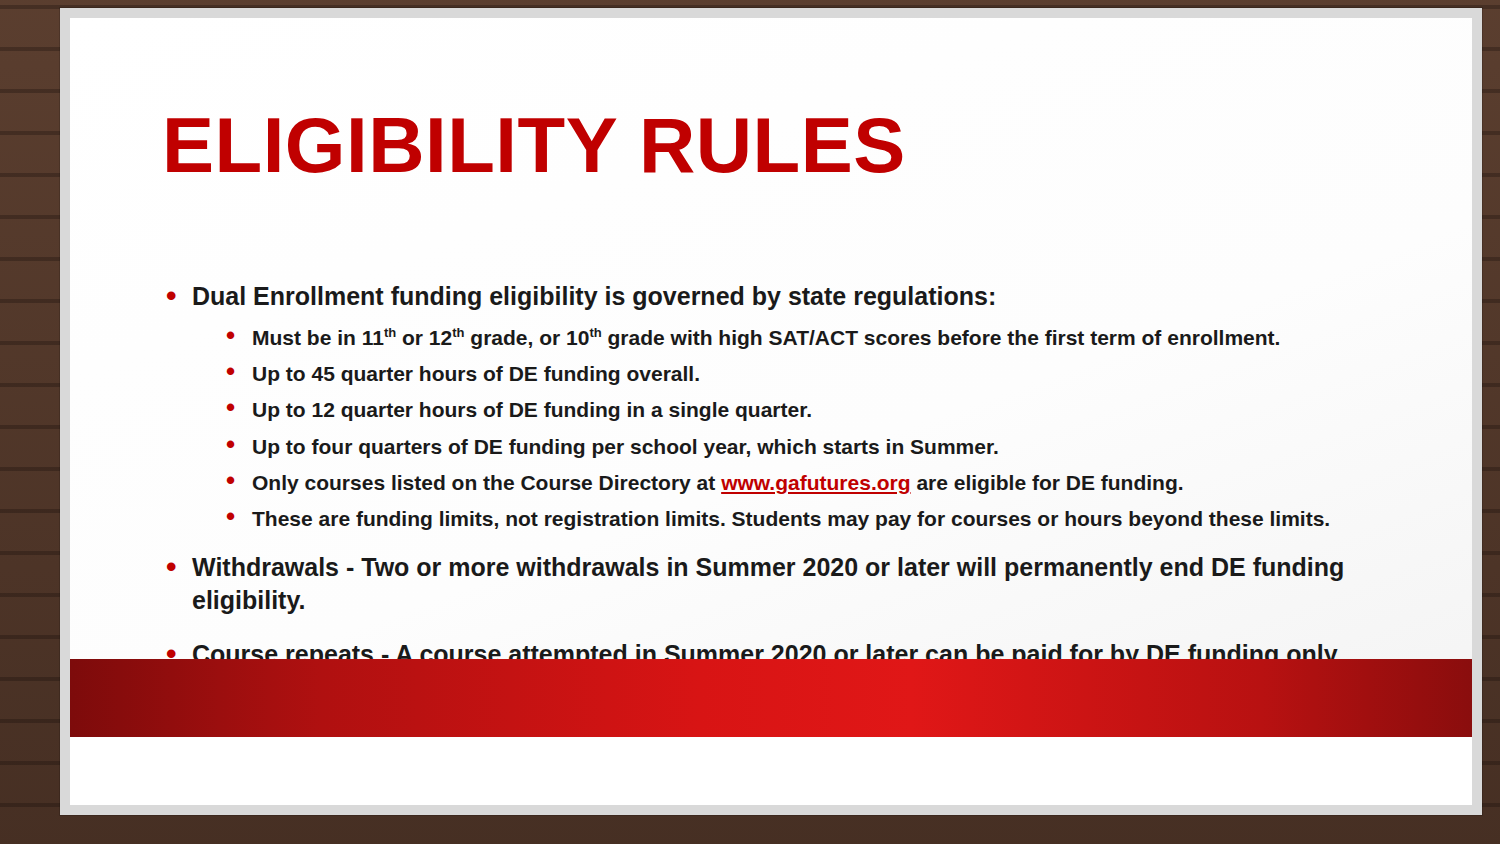Eligibility Rules
Dual Enrollment funding eligibility is governed by state regulations:
Must be in 11th or 12th grade, or 10th grade with high SAT/ACT scores before the first term of enrollment.
Up to 45 quarter hours of DE funding overall.
Up to 12 quarter hours of DE funding in a single quarter.
Up to four quarters of DE funding per school year, which starts in Summer.
Only courses listed on the Course Directory at www.gafutures.org are eligible for DE funding.
These are funding limits, not registration limits. Students may pay for courses or hours beyond these limits.
Withdrawals - Two or more withdrawals in Summer 2020 or later will permanently end DE funding eligibility.
Course repeats - A course attempted in Summer 2020 or later can be paid for by DE funding only once. If not successful, a repeat attempt would be an out of pocket expense.